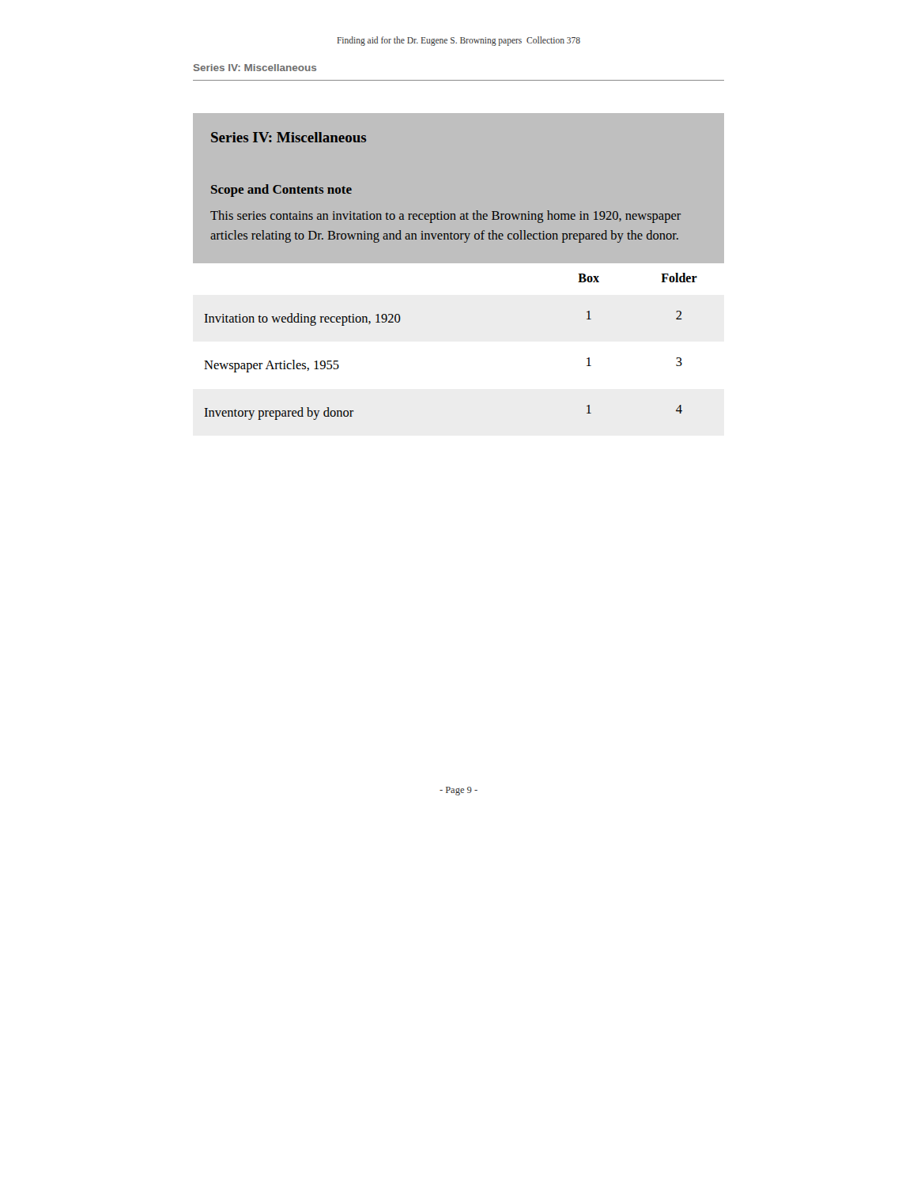Finding aid for the Dr. Eugene S. Browning papers Collection 378
Series IV: Miscellaneous
Series IV: Miscellaneous
Scope and Contents note
This series contains an invitation to a reception at the Browning home in 1920, newspaper articles relating to Dr. Browning and an inventory of the collection prepared by the donor.
| | Box | Folder |
| --- | --- | --- |
| Invitation to wedding reception, 1920 | 1 | 2 |
| Newspaper Articles, 1955 | 1 | 3 |
| Inventory prepared by donor | 1 | 4 |
- Page 9 -